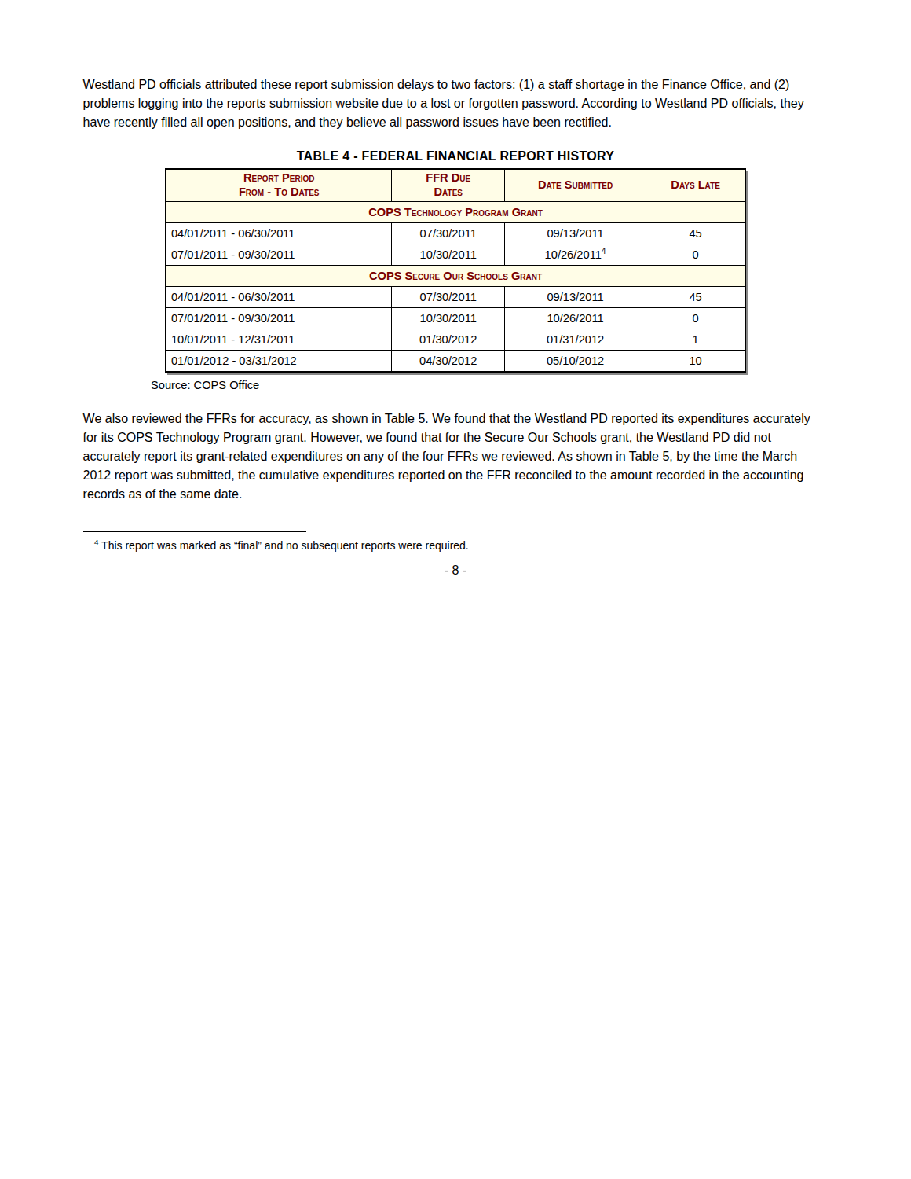Westland PD officials attributed these report submission delays to two factors: (1) a staff shortage in the Finance Office, and (2) problems logging into the reports submission website due to a lost or forgotten password. According to Westland PD officials, they have recently filled all open positions, and they believe all password issues have been rectified.
TABLE 4 - FEDERAL FINANCIAL REPORT HISTORY
| Report Period From - To Dates | FFR Due Dates | Date Submitted | Days Late |
| --- | --- | --- | --- |
| COPS Technology Program Grant |
| 04/01/2011 - 06/30/2011 | 07/30/2011 | 09/13/2011 | 45 |
| 07/01/2011 - 09/30/2011 | 10/30/2011 | 10/26/2011 4 | 0 |
| COPS Secure Our Schools Grant |
| 04/01/2011 - 06/30/2011 | 07/30/2011 | 09/13/2011 | 45 |
| 07/01/2011 - 09/30/2011 | 10/30/2011 | 10/26/2011 | 0 |
| 10/01/2011 - 12/31/2011 | 01/30/2012 | 01/31/2012 | 1 |
| 01/01/2012 - 03/31/2012 | 04/30/2012 | 05/10/2012 | 10 |
Source: COPS Office
We also reviewed the FFRs for accuracy, as shown in Table 5. We found that the Westland PD reported its expenditures accurately for its COPS Technology Program grant. However, we found that for the Secure Our Schools grant, the Westland PD did not accurately report its grant-related expenditures on any of the four FFRs we reviewed. As shown in Table 5, by the time the March 2012 report was submitted, the cumulative expenditures reported on the FFR reconciled to the amount recorded in the accounting records as of the same date.
4 This report was marked as “final” and no subsequent reports were required.
- 8 -